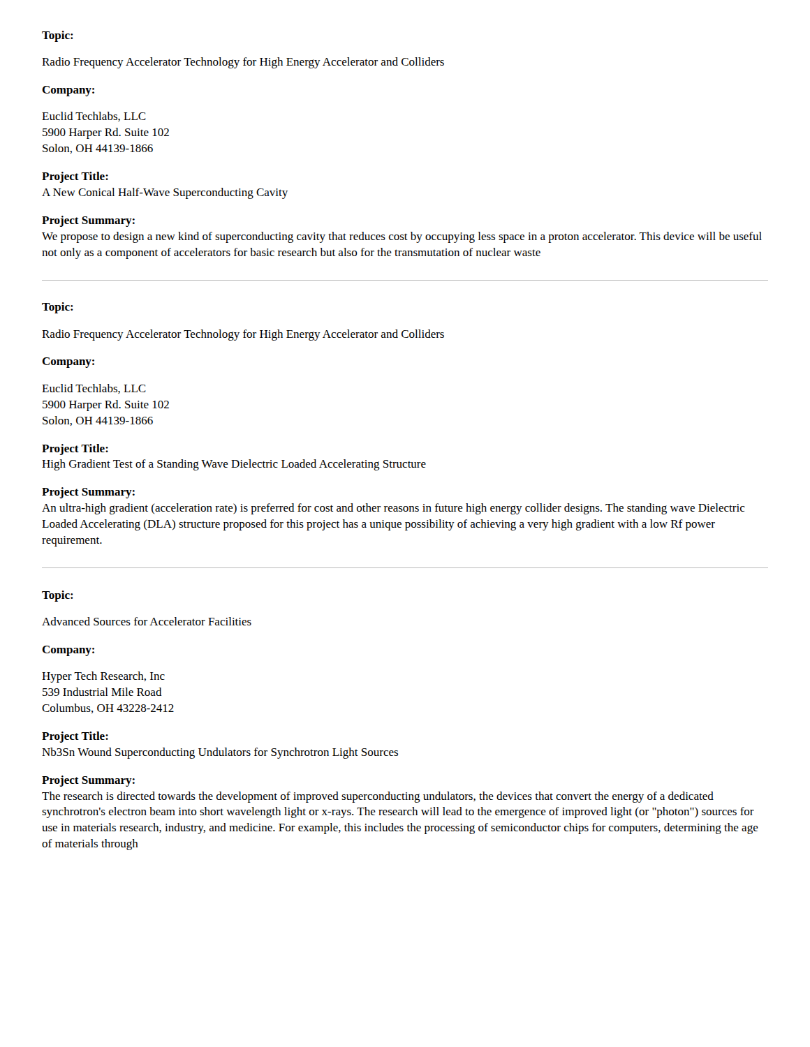Topic:
Radio Frequency Accelerator Technology for High Energy Accelerator and Colliders
Company:
Euclid Techlabs, LLC 5900 Harper Rd. Suite 102 Solon, OH 44139-1866
Project Title: A New Conical Half-Wave Superconducting Cavity
Project Summary: We propose to design a new kind of superconducting cavity that reduces cost by occupying less space in a proton accelerator. This device will be useful not only as a component of accelerators for basic research but also for the transmutation of nuclear waste
Topic:
Radio Frequency Accelerator Technology for High Energy Accelerator and Colliders
Company:
Euclid Techlabs, LLC 5900 Harper Rd. Suite 102 Solon, OH 44139-1866
Project Title: High Gradient Test of a Standing Wave Dielectric Loaded Accelerating Structure
Project Summary: An ultra-high gradient (acceleration rate) is preferred for cost and other reasons in future high energy collider designs. The standing wave Dielectric Loaded Accelerating (DLA) structure proposed for this project has a unique possibility of achieving a very high gradient with a low Rf power requirement.
Topic:
Advanced Sources for Accelerator Facilities
Company:
Hyper Tech Research, Inc 539 Industrial Mile Road Columbus, OH 43228-2412
Project Title: Nb3Sn Wound Superconducting Undulators for Synchrotron Light Sources
Project Summary: The research is directed towards the development of improved superconducting undulators, the devices that convert the energy of a dedicated synchrotron's electron beam into short wavelength light or x-rays. The research will lead to the emergence of improved light (or "photon") sources for use in materials research, industry, and medicine. For example, this includes the processing of semiconductor chips for computers, determining the age of materials through